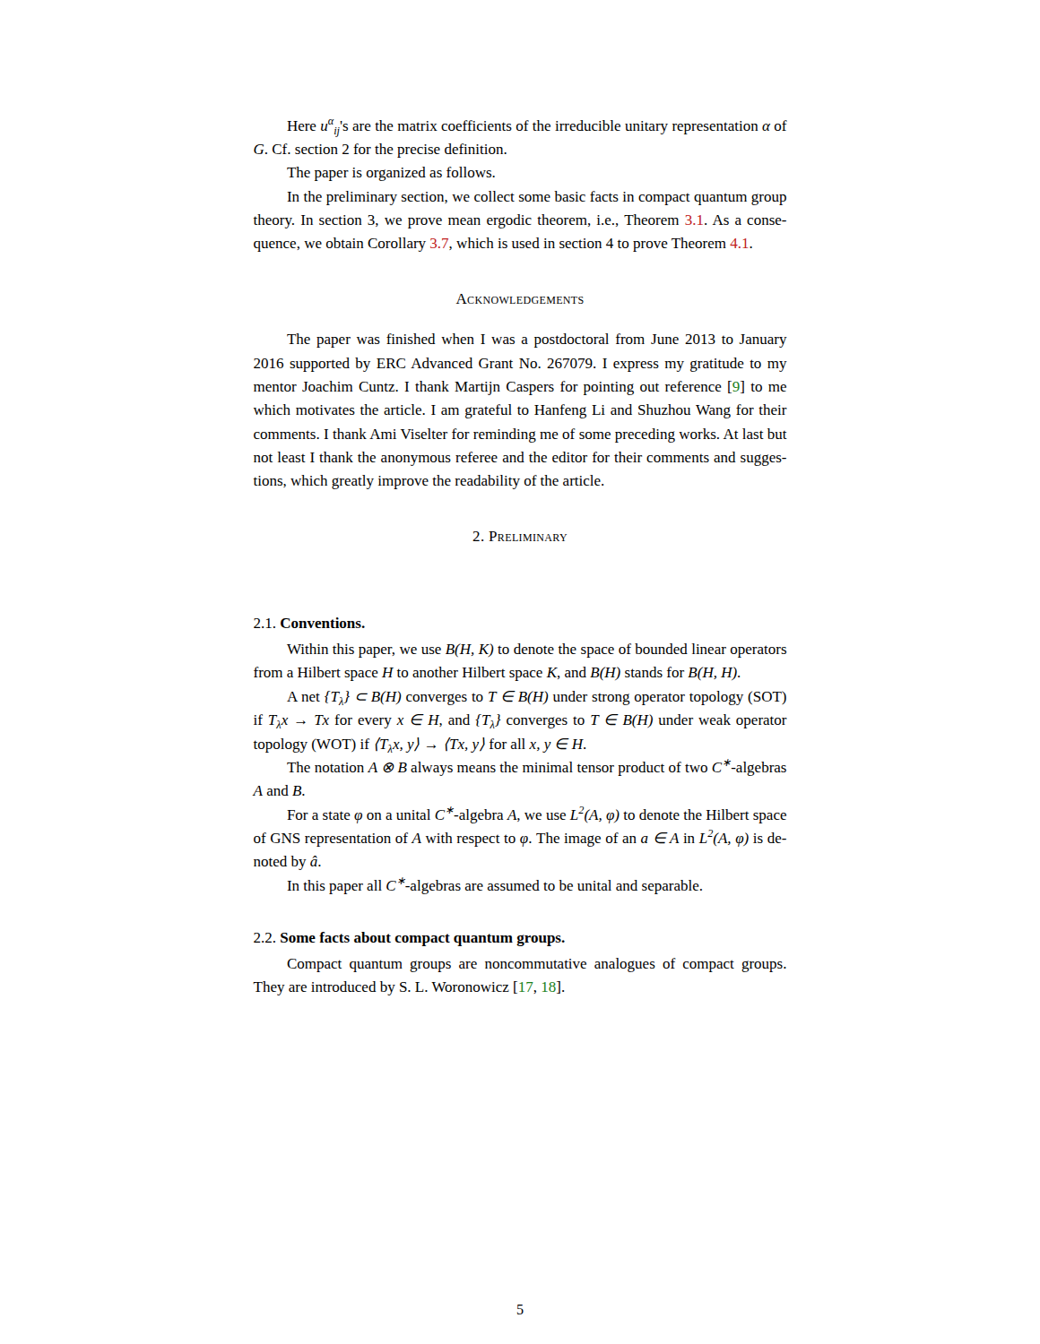Here uαij's are the matrix coefficients of the irreducible unitary representation α of G. Cf. section 2 for the precise definition.
The paper is organized as follows.
In the preliminary section, we collect some basic facts in compact quantum group theory. In section 3, we prove mean ergodic theorem, i.e., Theorem 3.1. As a consequence, we obtain Corollary 3.7, which is used in section 4 to prove Theorem 4.1.
Acknowledgements
The paper was finished when I was a postdoctoral from June 2013 to January 2016 supported by ERC Advanced Grant No. 267079. I express my gratitude to my mentor Joachim Cuntz. I thank Martijn Caspers for pointing out reference [9] to me which motivates the article. I am grateful to Hanfeng Li and Shuzhou Wang for their comments. I thank Ami Viselter for reminding me of some preceding works. At last but not least I thank the anonymous referee and the editor for their comments and suggestions, which greatly improve the readability of the article.
2. Preliminary
2.1. Conventions.
Within this paper, we use B(H, K) to denote the space of bounded linear operators from a Hilbert space H to another Hilbert space K, and B(H) stands for B(H, H).
A net {Tλ} ⊂ B(H) converges to T ∈ B(H) under strong operator topology (SOT) if Tλx → Tx for every x ∈ H, and {Tλ} converges to T ∈ B(H) under weak operator topology (WOT) if ⟨Tλx, y⟩ → ⟨Tx, y⟩ for all x, y ∈ H.
The notation A ⊗ B always means the minimal tensor product of two C∗-algebras A and B.
For a state φ on a unital C∗-algebra A, we use L2(A, φ) to denote the Hilbert space of GNS representation of A with respect to φ. The image of an a ∈ A in L2(A, φ) is denoted by â.
In this paper all C∗-algebras are assumed to be unital and separable.
2.2. Some facts about compact quantum groups.
Compact quantum groups are noncommutative analogues of compact groups. They are introduced by S. L. Woronowicz [17, 18].
5